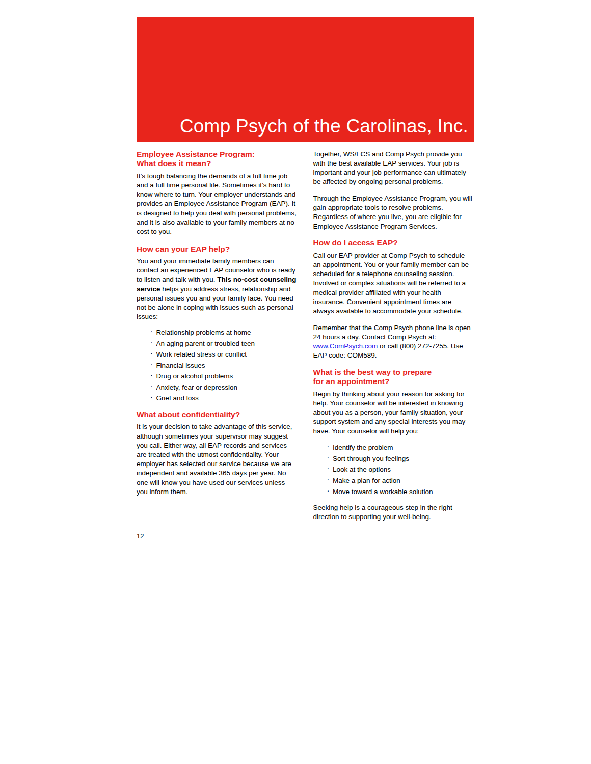Comp Psych of the Carolinas, Inc.
Employee Assistance Program:
What does it mean?
It’s tough balancing the demands of a full time job and a full time personal life. Sometimes it’s hard to know where to turn. Your employer understands and provides an Employee Assistance Program (EAP). It is designed to help you deal with personal problems, and it is also available to your family members at no cost to you.
How can your EAP help?
You and your immediate family members can contact an experienced EAP counselor who is ready to listen and talk with you. This no-cost counseling service helps you address stress, relationship and personal issues you and your family face. You need not be alone in coping with issues such as personal issues:
Relationship problems at home
An aging parent or troubled teen
Work related stress or conflict
Financial issues
Drug or alcohol problems
Anxiety, fear or depression
Grief and loss
What about confidentiality?
It is your decision to take advantage of this service, although sometimes your supervisor may suggest you call. Either way, all EAP records and services are treated with the utmost confidentiality. Your employer has selected our service because we are independent and available 365 days per year. No one will know you have used our services unless you inform them.
Together, WS/FCS and Comp Psych provide you with the best available EAP services. Your job is important and your job performance can ultimately be affected by ongoing personal problems.
Through the Employee Assistance Program, you will gain appropriate tools to resolve problems. Regardless of where you live, you are eligible for Employee Assistance Program Services.
How do I access EAP?
Call our EAP provider at Comp Psych to schedule an appointment. You or your family member can be scheduled for a telephone counseling session. Involved or complex situations will be referred to a medical provider affiliated with your health insurance. Convenient appointment times are always available to accommodate your schedule.
Remember that the Comp Psych phone line is open 24 hours a day. Contact Comp Psych at: www.ComPsych.com or call (800) 272-7255. Use EAP code: COM589.
What is the best way to prepare
for an appointment?
Begin by thinking about your reason for asking for help. Your counselor will be interested in knowing about you as a person, your family situation, your support system and any special interests you may have. Your counselor will help you:
Identify the problem
Sort through you feelings
Look at the options
Make a plan for action
Move toward a workable solution
Seeking help is a courageous step in the right direction to supporting your well-being.
12